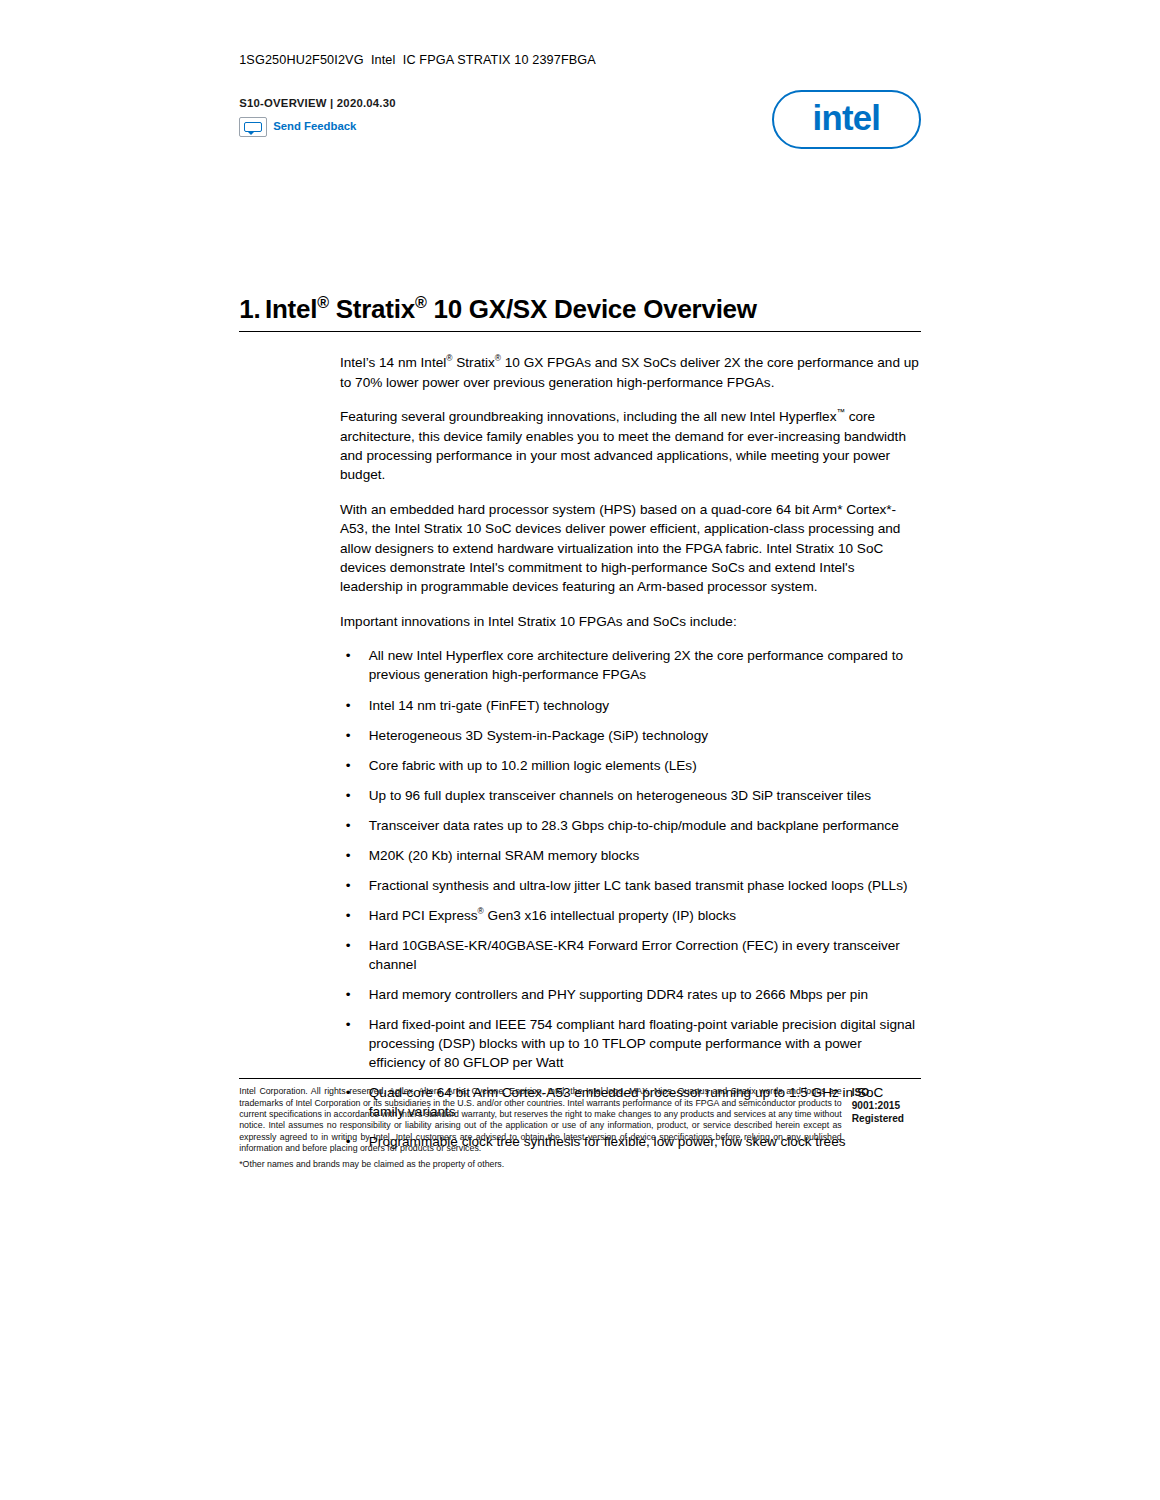1SG250HU2F50I2VG Intel IC FPGA STRATIX 10 2397FBGA
S10-OVERVIEW | 2020.04.30
Send Feedback
intel
1. Intel® Stratix® 10 GX/SX Device Overview
Intel’s 14 nm Intel® Stratix® 10 GX FPGAs and SX SoCs deliver 2X the core performance and up to 70% lower power over previous generation high-performance FPGAs.
Featuring several groundbreaking innovations, including the all new Intel Hyperflex™ core architecture, this device family enables you to meet the demand for ever-increasing bandwidth and processing performance in your most advanced applications, while meeting your power budget.
With an embedded hard processor system (HPS) based on a quad-core 64 bit Arm* Cortex*-A53, the Intel Stratix 10 SoC devices deliver power efficient, application-class processing and allow designers to extend hardware virtualization into the FPGA fabric. Intel Stratix 10 SoC devices demonstrate Intel's commitment to high-performance SoCs and extend Intel's leadership in programmable devices featuring an Arm-based processor system.
Important innovations in Intel Stratix 10 FPGAs and SoCs include:
All new Intel Hyperflex core architecture delivering 2X the core performance compared to previous generation high-performance FPGAs
Intel 14 nm tri-gate (FinFET) technology
Heterogeneous 3D System-in-Package (SiP) technology
Core fabric with up to 10.2 million logic elements (LEs)
Up to 96 full duplex transceiver channels on heterogeneous 3D SiP transceiver tiles
Transceiver data rates up to 28.3 Gbps chip-to-chip/module and backplane performance
M20K (20 Kb) internal SRAM memory blocks
Fractional synthesis and ultra-low jitter LC tank based transmit phase locked loops (PLLs)
Hard PCI Express® Gen3 x16 intellectual property (IP) blocks
Hard 10GBASE-KR/40GBASE-KR4 Forward Error Correction (FEC) in every transceiver channel
Hard memory controllers and PHY supporting DDR4 rates up to 2666 Mbps per pin
Hard fixed-point and IEEE 754 compliant hard floating-point variable precision digital signal processing (DSP) blocks with up to 10 TFLOP compute performance with a power efficiency of 80 GFLOP per Watt
Quad-core 64 bit Arm Cortex-A53 embedded processor running up to 1.5 GHz in SoC family variants
Programmable clock tree synthesis for flexible, low power, low skew clock trees
Intel Corporation. All rights reserved. Agilex, Altera, Arria, Cyclone, Enpirion, Intel, the Intel logo, MAX, Nios, Quartus and Stratix words and logos are trademarks of Intel Corporation or its subsidiaries in the U.S. and/or other countries. Intel warrants performance of its FPGA and semiconductor products to current specifications in accordance with Intel's standard warranty, but reserves the right to make changes to any products and services at any time without notice. Intel assumes no responsibility or liability arising out of the application or use of any information, product, or service described herein except as expressly agreed to in writing by Intel. Intel customers are advised to obtain the latest version of device specifications before relying on any published information and before placing orders for products or services.
*Other names and brands may be claimed as the property of others.
ISO
9001:2015
Registered